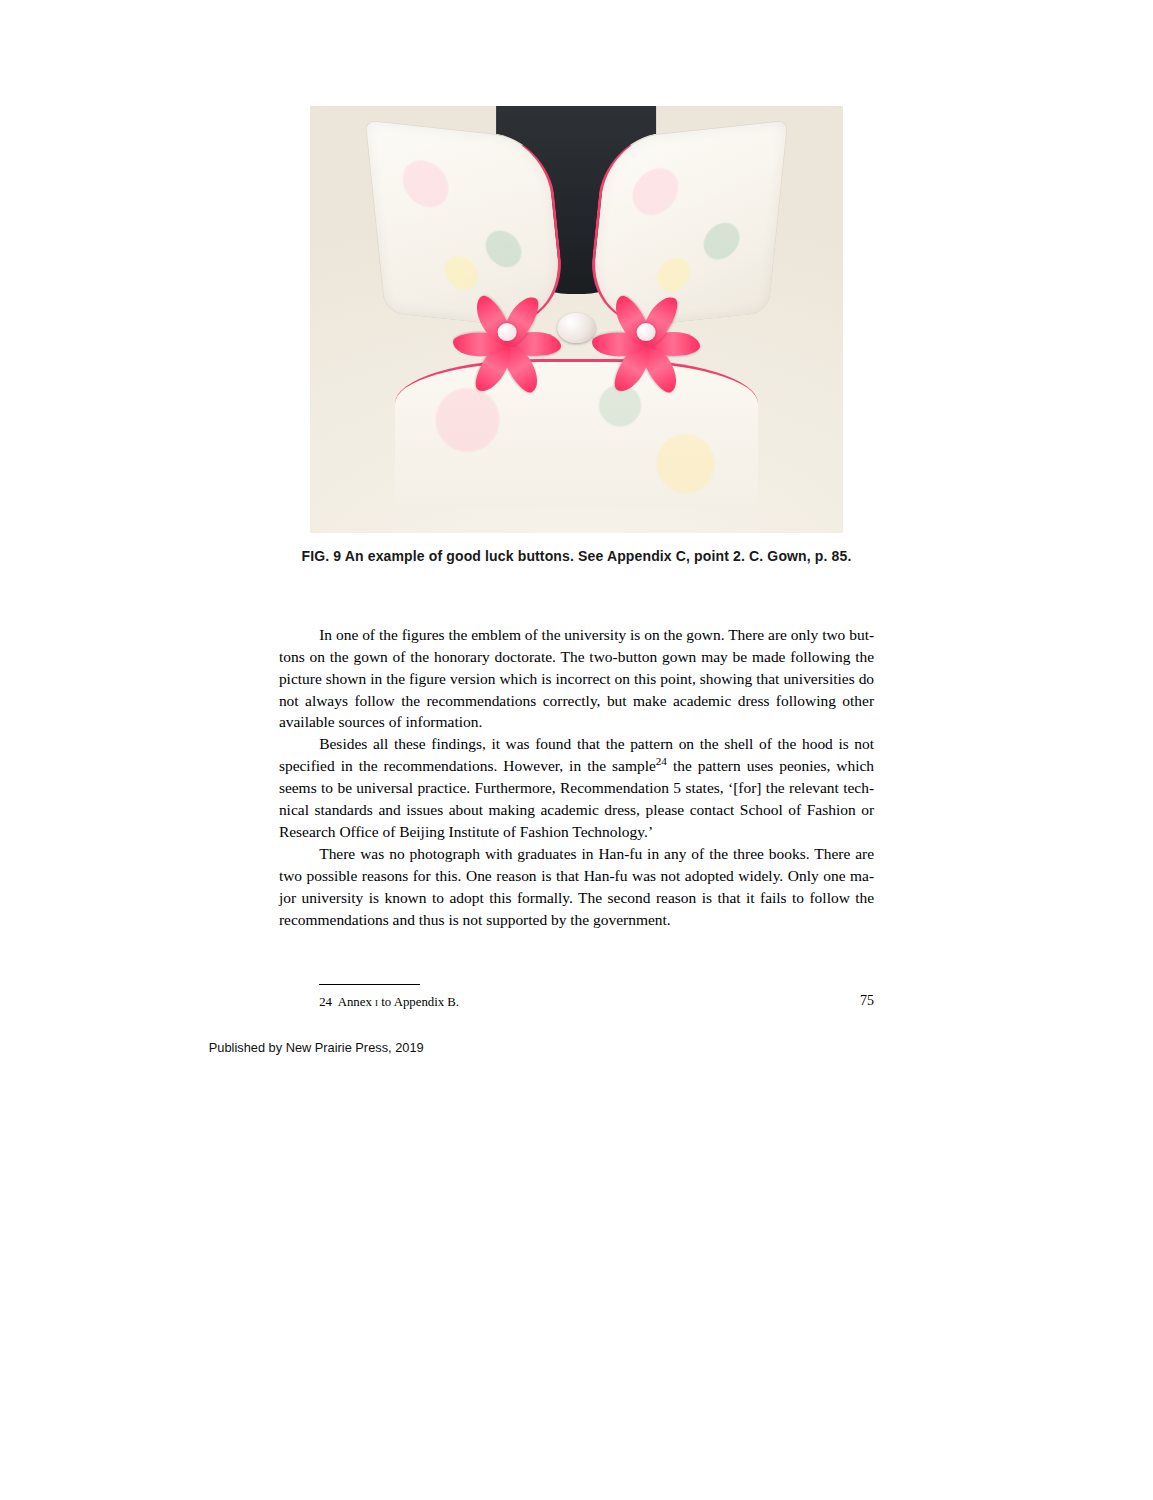FIG. 9 An example of good luck buttons. See Appendix C, point 2. C. Gown, p. 85.
In one of the figures the emblem of the university is on the gown. There are only two buttons on the gown of the honorary doctorate. The two-button gown may be made following the picture shown in the figure version which is incorrect on this point, showing that universities do not always follow the recommendations correctly, but make academic dress following other available sources of information.
Besides all these findings, it was found that the pattern on the shell of the hood is not specified in the recommendations. However, in the sample24 the pattern uses peonies, which seems to be universal practice. Furthermore, Recommendation 5 states, ‘[for] the relevant technical standards and issues about making academic dress, please contact School of Fashion or Research Office of Beijing Institute of Fashion Technology.’
There was no photograph with graduates in Han-fu in any of the three books. There are two possible reasons for this. One reason is that Han-fu was not adopted widely. Only one major university is known to adopt this formally. The second reason is that it fails to follow the recommendations and thus is not supported by the government.
24 Annex i to Appendix B.
75
Published by New Prairie Press, 2019